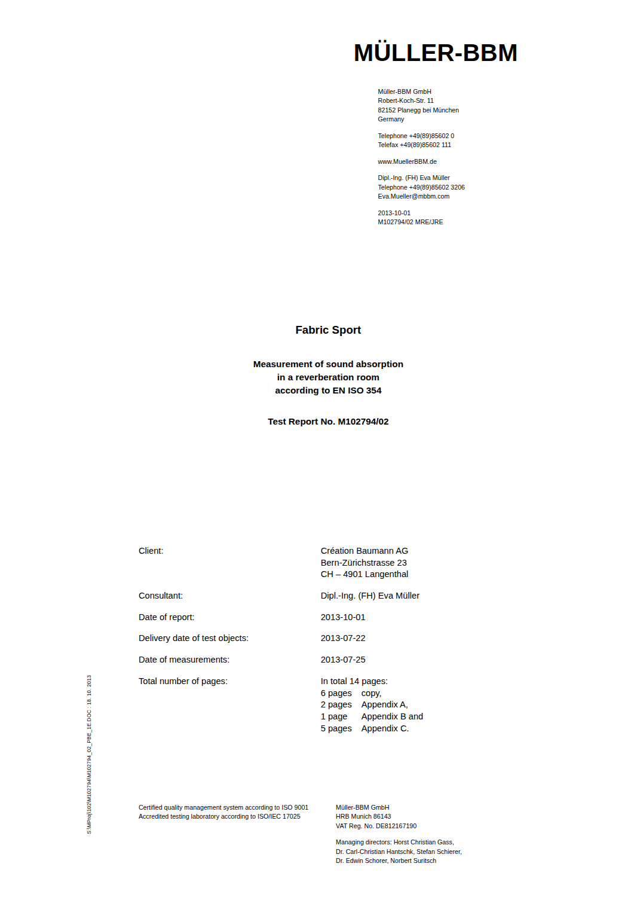S:\MProj\102\M102794\M102794_02_PBE_1E.DOC : 18. 10. 2013
MÜLLER-BBM
Müller-BBM GmbH
Robert-Koch-Str. 11
82152 Planegg bei München
Germany
Telephone +49(89)85602 0
Telefax +49(89)85602 111
www.MuellerBBM.de
Dipl.-Ing. (FH) Eva Müller
Telephone +49(89)85602 3206
Eva.Mueller@mbbm.com
2013-10-01
M102794/02 MRE/JRE
Fabric Sport
Measurement of sound absorption
in a reverberation room
according to EN ISO 354
Test Report No. M102794/02
| Client: | Création Baumann AG Bern-Zürichstrasse 23 CH – 4901 Langenthal |
| Consultant: | Dipl.-Ing. (FH) Eva Müller |
| Date of report: | 2013-10-01 |
| Delivery date of test objects: | 2013-07-22 |
| Date of measurements: | 2013-07-25 |
| Total number of pages: | In total 14 pages: 6 pages copy, 2 pages Appendix A, 1 page Appendix B and 5 pages Appendix C. |
Certified quality management system according to ISO 9001
Accredited testing laboratory according to ISO/IEC 17025
Müller-BBM GmbH
HRB Munich 86143
VAT Reg. No. DE812167190
Managing directors: Horst Christian Gass,
Dr. Carl-Christian Hantschk, Stefan Schierer,
Dr. Edwin Schorer, Norbert Suritsch